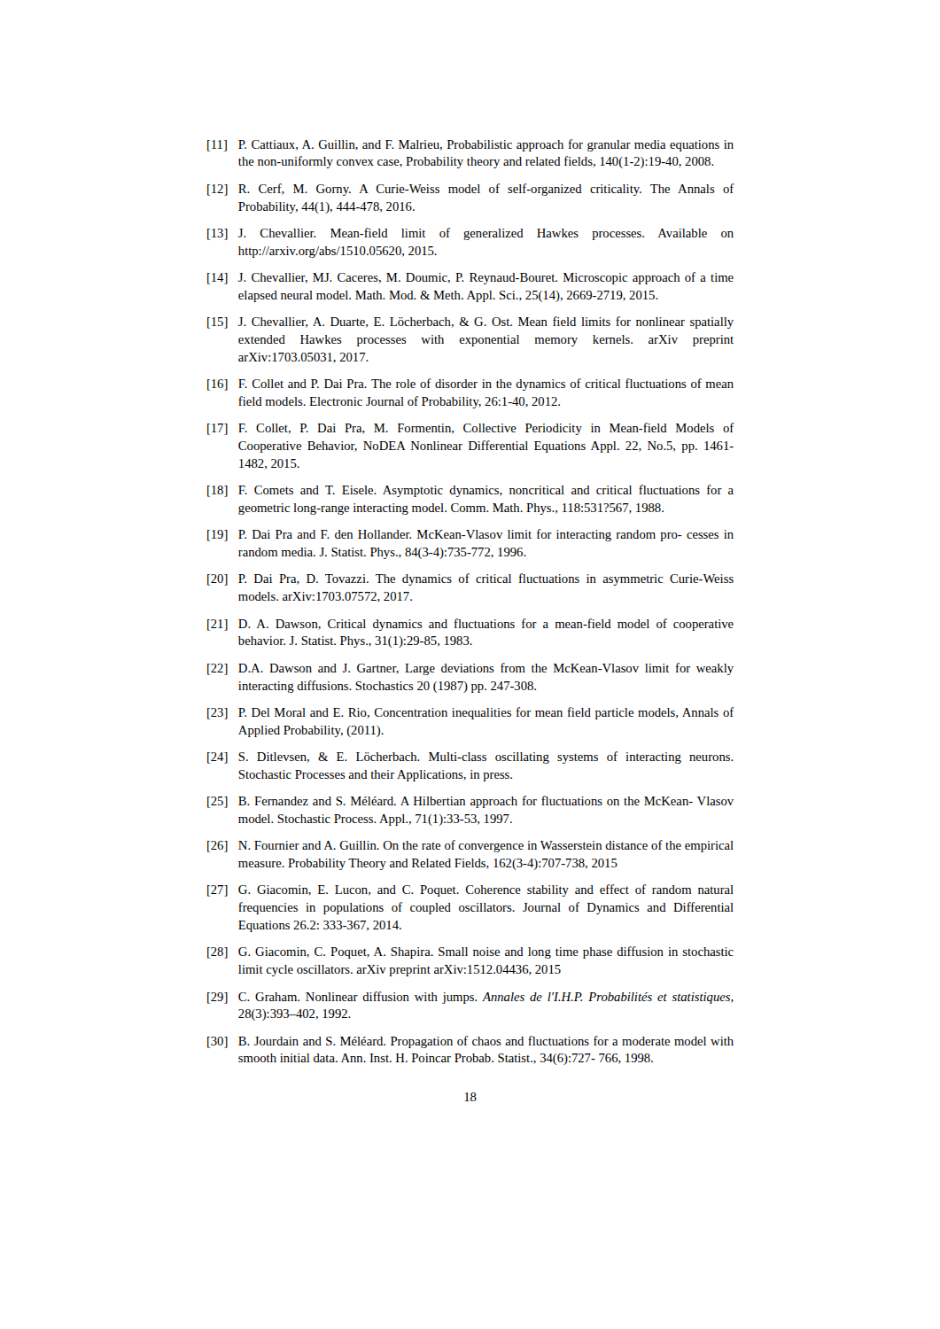[11] P. Cattiaux, A. Guillin, and F. Malrieu, Probabilistic approach for granular media equations in the non-uniformly convex case, Probability theory and related fields, 140(1-2):19-40, 2008.
[12] R. Cerf, M. Gorny. A Curie-Weiss model of self-organized criticality. The Annals of Probability, 44(1), 444-478, 2016.
[13] J. Chevallier. Mean-field limit of generalized Hawkes processes. Available on http://arxiv.org/abs/1510.05620, 2015.
[14] J. Chevallier, MJ. Caceres, M. Doumic, P. Reynaud-Bouret. Microscopic approach of a time elapsed neural model. Math. Mod. & Meth. Appl. Sci., 25(14), 2669-2719, 2015.
[15] J. Chevallier, A. Duarte, E. Löcherbach, & G. Ost. Mean field limits for nonlinear spatially extended Hawkes processes with exponential memory kernels. arXiv preprint arXiv:1703.05031, 2017.
[16] F. Collet and P. Dai Pra. The role of disorder in the dynamics of critical fluctuations of mean field models. Electronic Journal of Probability, 26:1-40, 2012.
[17] F. Collet, P. Dai Pra, M. Formentin, Collective Periodicity in Mean-field Models of Cooperative Behavior, NoDEA Nonlinear Differential Equations Appl. 22, No.5, pp. 1461-1482, 2015.
[18] F. Comets and T. Eisele. Asymptotic dynamics, noncritical and critical fluctuations for a geometric long-range interacting model. Comm. Math. Phys., 118:531?567, 1988.
[19] P. Dai Pra and F. den Hollander. McKean-Vlasov limit for interacting random pro- cesses in random media. J. Statist. Phys., 84(3-4):735-772, 1996.
[20] P. Dai Pra, D. Tovazzi. The dynamics of critical fluctuations in asymmetric Curie-Weiss models. arXiv:1703.07572, 2017.
[21] D. A. Dawson, Critical dynamics and fluctuations for a mean-field model of cooperative behavior. J. Statist. Phys., 31(1):29-85, 1983.
[22] D.A. Dawson and J. Gartner, Large deviations from the McKean-Vlasov limit for weakly interacting diffusions. Stochastics 20 (1987) pp. 247-308.
[23] P. Del Moral and E. Rio, Concentration inequalities for mean field particle models, Annals of Applied Probability, (2011).
[24] S. Ditlevsen, & E. Löcherbach. Multi-class oscillating systems of interacting neurons. Stochastic Processes and their Applications, in press.
[25] B. Fernandez and S. Méléard. A Hilbertian approach for fluctuations on the McKean- Vlasov model. Stochastic Process. Appl., 71(1):33-53, 1997.
[26] N. Fournier and A. Guillin. On the rate of convergence in Wasserstein distance of the empirical measure. Probability Theory and Related Fields, 162(3-4):707-738, 2015
[27] G. Giacomin, E. Lucon, and C. Poquet. Coherence stability and effect of random natural frequencies in populations of coupled oscillators. Journal of Dynamics and Differential Equations 26.2: 333-367, 2014.
[28] G. Giacomin, C. Poquet, A. Shapira. Small noise and long time phase diffusion in stochastic limit cycle oscillators. arXiv preprint arXiv:1512.04436, 2015
[29] C. Graham. Nonlinear diffusion with jumps. Annales de l'I.H.P. Probabilités et statistiques, 28(3):393–402, 1992.
[30] B. Jourdain and S. Méléard. Propagation of chaos and fluctuations for a moderate model with smooth initial data. Ann. Inst. H. Poincar Probab. Statist., 34(6):727- 766, 1998.
18